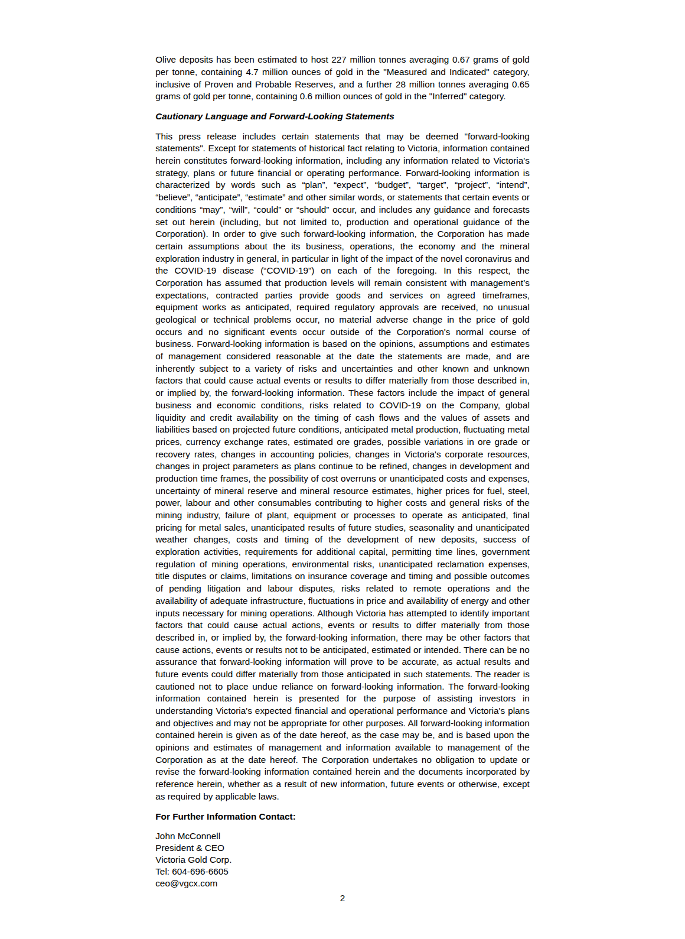Olive deposits has been estimated to host 227 million tonnes averaging 0.67 grams of gold per tonne, containing 4.7 million ounces of gold in the "Measured and Indicated" category, inclusive of Proven and Probable Reserves, and a further 28 million tonnes averaging 0.65 grams of gold per tonne, containing 0.6 million ounces of gold in the "Inferred" category.
Cautionary Language and Forward-Looking Statements
This press release includes certain statements that may be deemed "forward-looking statements". Except for statements of historical fact relating to Victoria, information contained herein constitutes forward-looking information, including any information related to Victoria's strategy, plans or future financial or operating performance. Forward-looking information is characterized by words such as “plan”, “expect”, “budget”, “target”, “project”, “intend”, “believe”, “anticipate”, “estimate” and other similar words, or statements that certain events or conditions “may”, “will”, “could” or “should” occur, and includes any guidance and forecasts set out herein (including, but not limited to, production and operational guidance of the Corporation). In order to give such forward-looking information, the Corporation has made certain assumptions about the its business, operations, the economy and the mineral exploration industry in general, in particular in light of the impact of the novel coronavirus and the COVID-19 disease (“COVID-19”) on each of the foregoing. In this respect, the Corporation has assumed that production levels will remain consistent with management’s expectations, contracted parties provide goods and services on agreed timeframes, equipment works as anticipated, required regulatory approvals are received, no unusual geological or technical problems occur, no material adverse change in the price of gold occurs and no significant events occur outside of the Corporation's normal course of business. Forward-looking information is based on the opinions, assumptions and estimates of management considered reasonable at the date the statements are made, and are inherently subject to a variety of risks and uncertainties and other known and unknown factors that could cause actual events or results to differ materially from those described in, or implied by, the forward-looking information. These factors include the impact of general business and economic conditions, risks related to COVID-19 on the Company, global liquidity and credit availability on the timing of cash flows and the values of assets and liabilities based on projected future conditions, anticipated metal production, fluctuating metal prices, currency exchange rates, estimated ore grades, possible variations in ore grade or recovery rates, changes in accounting policies, changes in Victoria's corporate resources, changes in project parameters as plans continue to be refined, changes in development and production time frames, the possibility of cost overruns or unanticipated costs and expenses, uncertainty of mineral reserve and mineral resource estimates, higher prices for fuel, steel, power, labour and other consumables contributing to higher costs and general risks of the mining industry, failure of plant, equipment or processes to operate as anticipated, final pricing for metal sales, unanticipated results of future studies, seasonality and unanticipated weather changes, costs and timing of the development of new deposits, success of exploration activities, requirements for additional capital, permitting time lines, government regulation of mining operations, environmental risks, unanticipated reclamation expenses, title disputes or claims, limitations on insurance coverage and timing and possible outcomes of pending litigation and labour disputes, risks related to remote operations and the availability of adequate infrastructure, fluctuations in price and availability of energy and other inputs necessary for mining operations. Although Victoria has attempted to identify important factors that could cause actual actions, events or results to differ materially from those described in, or implied by, the forward-looking information, there may be other factors that cause actions, events or results not to be anticipated, estimated or intended. There can be no assurance that forward-looking information will prove to be accurate, as actual results and future events could differ materially from those anticipated in such statements. The reader is cautioned not to place undue reliance on forward-looking information. The forward-looking information contained herein is presented for the purpose of assisting investors in understanding Victoria's expected financial and operational performance and Victoria's plans and objectives and may not be appropriate for other purposes. All forward-looking information contained herein is given as of the date hereof, as the case may be, and is based upon the opinions and estimates of management and information available to management of the Corporation as at the date hereof. The Corporation undertakes no obligation to update or revise the forward-looking information contained herein and the documents incorporated by reference herein, whether as a result of new information, future events or otherwise, except as required by applicable laws.
For Further Information Contact:
John McConnell
President & CEO
Victoria Gold Corp.
Tel: 604-696-6605
ceo@vgcx.com
2